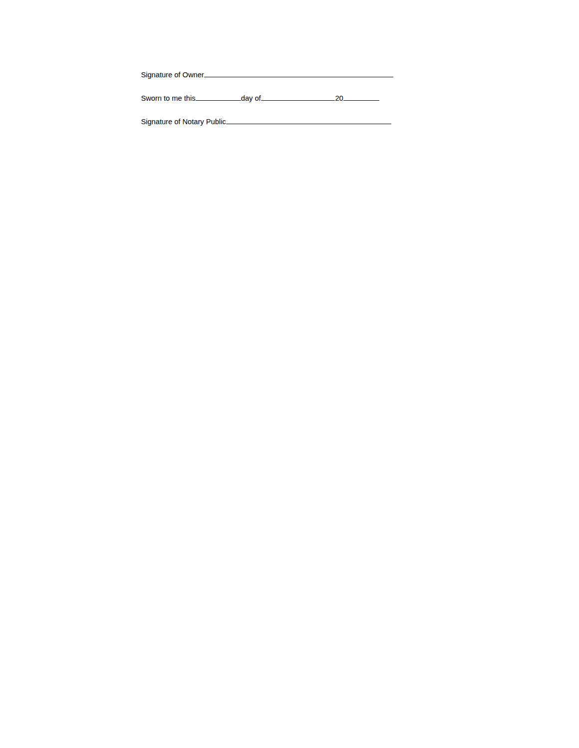Signature of Owner
Sworn to me this day of 20
Signature of Notary Public